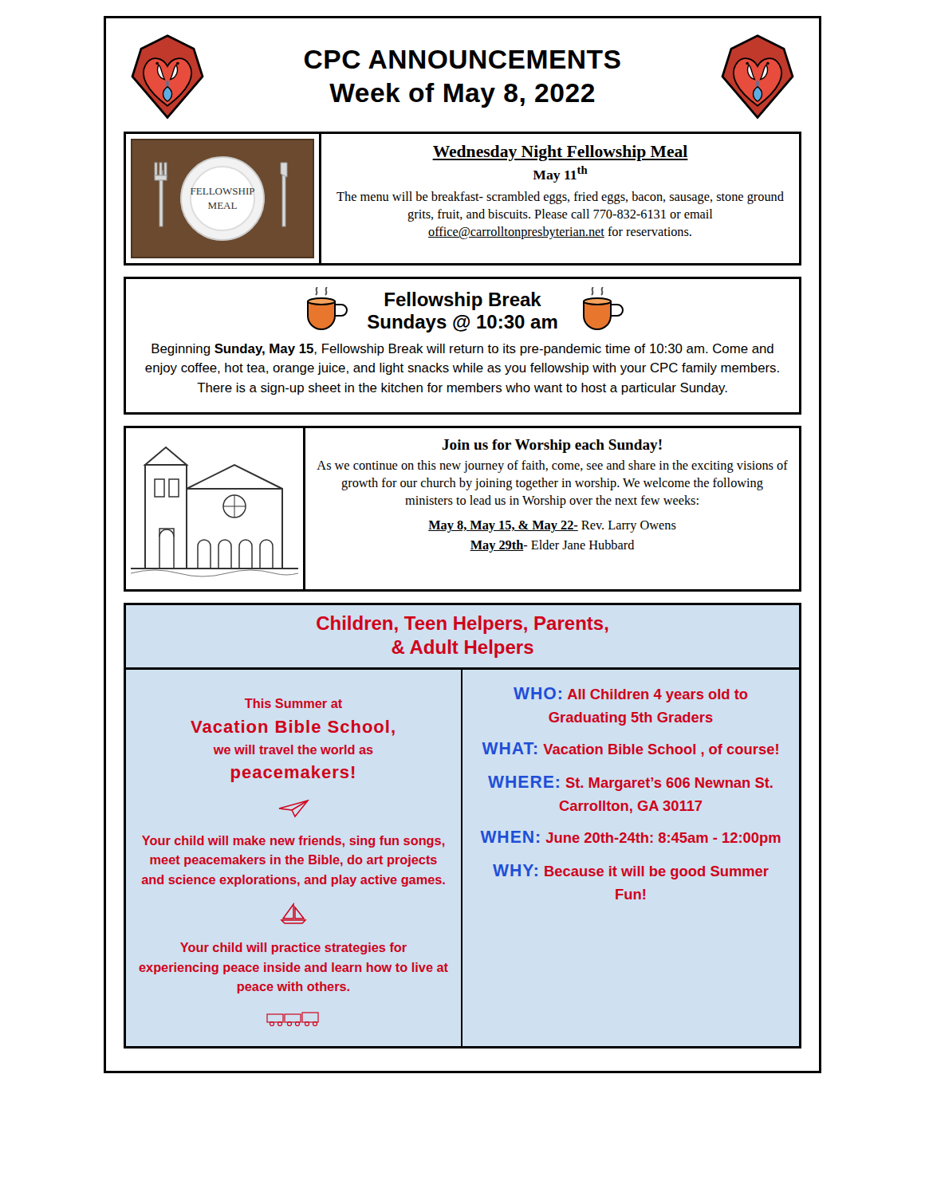CPC ANNOUNCEMENTS
Week of May 8, 2022
FELLOWSHIP MEAL
Wednesday Night Fellowship Meal
May 11th
The menu will be breakfast- scrambled eggs, fried eggs, bacon, sausage, stone ground grits, fruit, and biscuits. Please call 770-832-6131 or email office@carrolltonpresbyterian.net for reservations.
Fellowship Break
Sundays @ 10:30 am
Beginning Sunday, May 15, Fellowship Break will return to its pre-pandemic time of 10:30 am. Come and enjoy coffee, hot tea, orange juice, and light snacks while as you fellowship with your CPC family members. There is a sign-up sheet in the kitchen for members who want to host a particular Sunday.
Join us for Worship each Sunday!
As we continue on this new journey of faith, come, see and share in the exciting visions of growth for our church by joining together in worship. We welcome the following ministers to lead us in Worship over the next few weeks:
May 8, May 15, & May 22- Rev. Larry Owens
May 29th- Elder Jane Hubbard
Children, Teen Helpers, Parents,
& Adult Helpers
This Summer at
Vacation Bible School,
we will travel the world as
peacemakers!
Your child will make new friends, sing fun songs, meet peacemakers in the Bible, do art projects and science explorations, and play active games.
Your child will practice strategies for experiencing peace inside and learn how to live at peace with others.
WHO: All Children 4 years old to Graduating 5th Graders
WHAT: Vacation Bible School , of course!
WHERE: St. Margaret’s 606 Newnan St. Carrollton, GA 30117
WHEN: June 20th-24th: 8:45am - 12:00pm
WHY: Because it will be good Summer Fun!